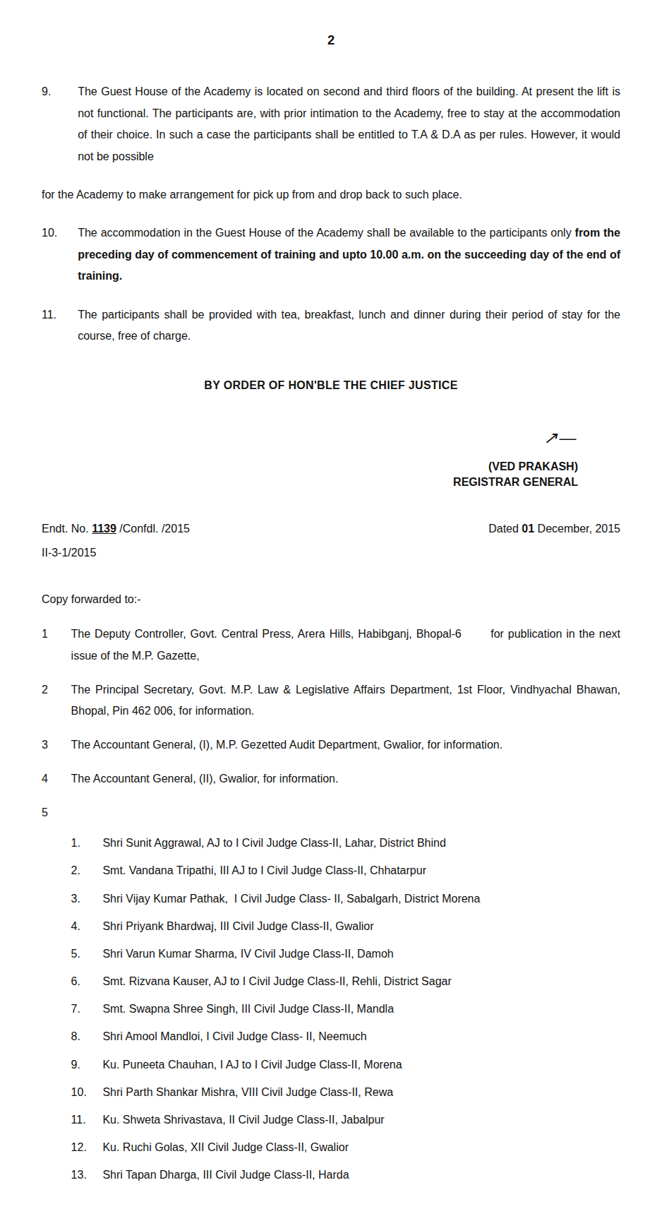2
The Guest House of the Academy is located on second and third floors of the building. At present the lift is not functional. The participants are, with prior intimation to the Academy, free to stay at the accommodation of their choice. In such a case the participants shall be entitled to T.A & D.A as per rules. However, it would not be possible
for the Academy to make arrangement for pick up from and drop back to such place.
The accommodation in the Guest House of the Academy shall be available to the participants only from the preceding day of commencement of training and upto 10.00 a.m. on the succeeding day of the end of training.
The participants shall be provided with tea, breakfast, lunch and dinner during their period of stay for the course, free of charge.
BY ORDER OF HON'BLE THE CHIEF JUSTICE
↗—
(VED PRAKASH)
REGISTRAR GENERAL
Endt. No. 1139 /Confdl. /2015 II-3-1/2015
Dated 01 December, 2015
Copy forwarded to:-
The Deputy Controller, Govt. Central Press, Arera Hills, Habibganj, Bhopal-6 for publication in the next issue of the M.P. Gazette,
The Principal Secretary, Govt. M.P. Law & Legislative Affairs Department, 1st Floor, Vindhyachal Bhawan, Bhopal, Pin 462 006, for information.
The Accountant General, (I), M.P. Gezetted Audit Department, Gwalior, for information.
The Accountant General, (II), Gwalior, for information.
Shri Sunit Aggrawal, AJ to I Civil Judge Class-II, Lahar, District Bhind
Smt. Vandana Tripathi, III AJ to I Civil Judge Class-II, Chhatarpur
Shri Vijay Kumar Pathak, I Civil Judge Class- II, Sabalgarh, District Morena
Shri Priyank Bhardwaj, III Civil Judge Class-II, Gwalior
Shri Varun Kumar Sharma, IV Civil Judge Class-II, Damoh
Smt. Rizvana Kauser, AJ to I Civil Judge Class-II, Rehli, District Sagar
Smt. Swapna Shree Singh, III Civil Judge Class-II, Mandla
Shri Amool Mandloi, I Civil Judge Class- II, Neemuch
Ku. Puneeta Chauhan, I AJ to I Civil Judge Class-II, Morena
Shri Parth Shankar Mishra, VIII Civil Judge Class-II, Rewa
Ku. Shweta Shrivastava, II Civil Judge Class-II, Jabalpur
Ku. Ruchi Golas, XII Civil Judge Class-II, Gwalior
Shri Tapan Dharga, III Civil Judge Class-II, Harda